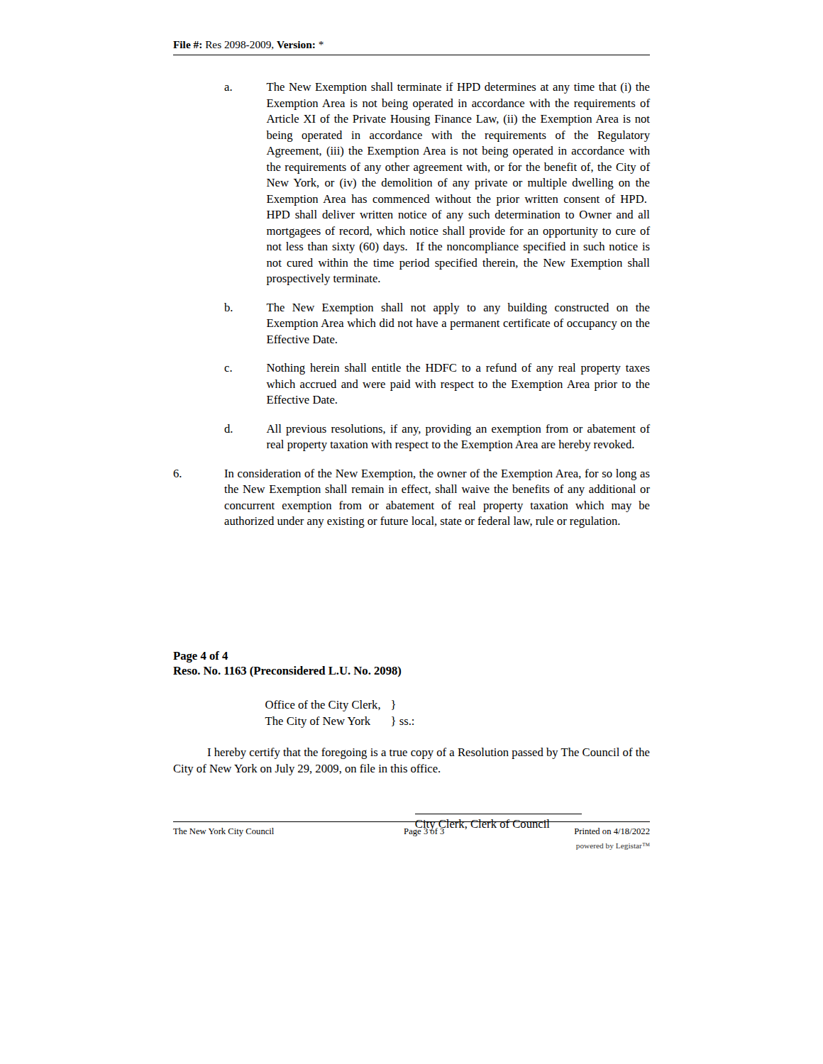File #: Res 2098-2009, Version: *
a.
The New Exemption shall terminate if HPD determines at any time that (i) the Exemption Area is not being operated in accordance with the requirements of Article XI of the Private Housing Finance Law, (ii) the Exemption Area is not being operated in accordance with the requirements of the Regulatory Agreement, (iii) the Exemption Area is not being operated in accordance with the requirements of any other agreement with, or for the benefit of, the City of New York, or (iv) the demolition of any private or multiple dwelling on the Exemption Area has commenced without the prior written consent of HPD. HPD shall deliver written notice of any such determination to Owner and all mortgagees of record, which notice shall provide for an opportunity to cure of not less than sixty (60) days. If the noncompliance specified in such notice is not cured within the time period specified therein, the New Exemption shall prospectively terminate.
b.
The New Exemption shall not apply to any building constructed on the Exemption Area which did not have a permanent certificate of occupancy on the Effective Date.
c.
Nothing herein shall entitle the HDFC to a refund of any real property taxes which accrued and were paid with respect to the Exemption Area prior to the Effective Date.
d.
All previous resolutions, if any, providing an exemption from or abatement of real property taxation with respect to the Exemption Area are hereby revoked.
6.
In consideration of the New Exemption, the owner of the Exemption Area, for so long as the New Exemption shall remain in effect, shall waive the benefits of any additional or concurrent exemption from or abatement of real property taxation which may be authorized under any existing or future local, state or federal law, rule or regulation.
Page 4 of 4
Reso. No. 1163 (Preconsidered L.U. No. 2098)
| Office of the City Clerk, | } |
| The City of New York | } ss.: |
I hereby certify that the foregoing is a true copy of a Resolution passed by The Council of the City of New York on July 29, 2009, on file in this office.
City Clerk, Clerk of Council
The New York City Council
Page 3 of 3
Printed on 4/18/2022
powered by Legistar™